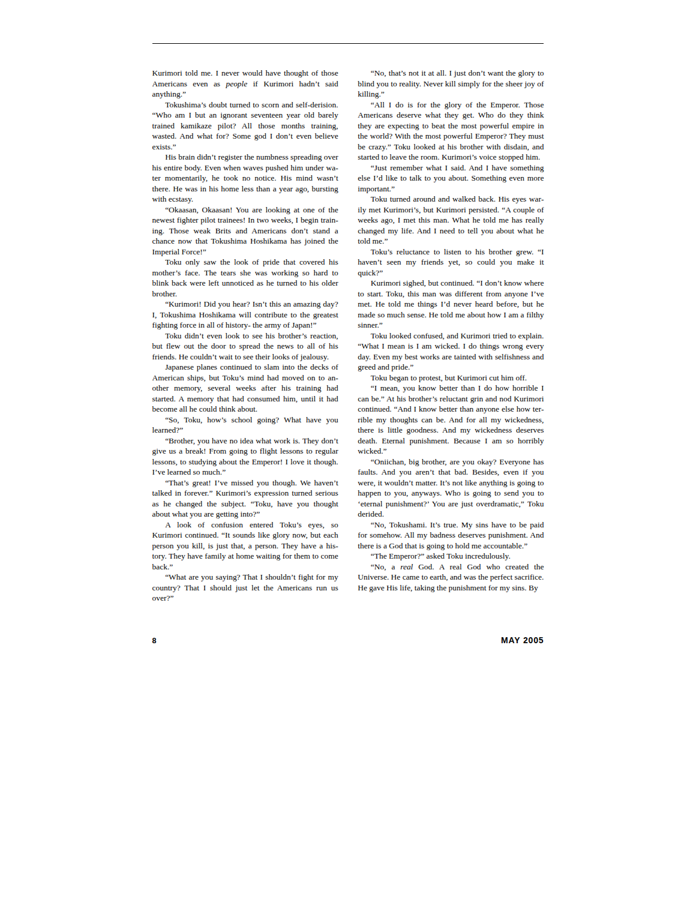Kurimori told me. I never would have thought of those Americans even as people if Kurimori hadn’t said anything.”
Tokushima’s doubt turned to scorn and self-derision. “Who am I but an ignorant seventeen year old barely trained kamikaze pilot? All those months training, wasted. And what for? Some god I don’t even believe exists.”
His brain didn’t register the numbness spreading over his entire body. Even when waves pushed him under water momentarily, he took no notice. His mind wasn’t there. He was in his home less than a year ago, bursting with ecstasy.
“Okaasan, Okaasan! You are looking at one of the newest fighter pilot trainees! In two weeks, I begin training. Those weak Brits and Americans don’t stand a chance now that Tokushima Hoshikama has joined the Imperial Force!”
Toku only saw the look of pride that covered his mother’s face. The tears she was working so hard to blink back were left unnoticed as he turned to his older brother.
“Kurimori! Did you hear? Isn’t this an amazing day? I, Tokushima Hoshikama will contribute to the greatest fighting force in all of history- the army of Japan!”
Toku didn’t even look to see his brother’s reaction, but flew out the door to spread the news to all of his friends. He couldn’t wait to see their looks of jealousy.
Japanese planes continued to slam into the decks of American ships, but Toku’s mind had moved on to another memory, several weeks after his training had started. A memory that had consumed him, until it had become all he could think about.
“So, Toku, how’s school going? What have you learned?”
“Brother, you have no idea what work is. They don’t give us a break! From going to flight lessons to regular lessons, to studying about the Emperor! I love it though. I’ve learned so much.”
“That’s great! I’ve missed you though. We haven’t talked in forever.” Kurimori’s expression turned serious as he changed the subject. “Toku, have you thought about what you are getting into?”
A look of confusion entered Toku’s eyes, so Kurimori continued. “It sounds like glory now, but each person you kill, is just that, a person. They have a history. They have family at home waiting for them to come back.”
“What are you saying? That I shouldn’t fight for my country? That I should just let the Americans run us over?”
“No, that’s not it at all. I just don’t want the glory to blind you to reality. Never kill simply for the sheer joy of killing.”
“All I do is for the glory of the Emperor. Those Americans deserve what they get. Who do they think they are expecting to beat the most powerful empire in the world? With the most powerful Emperor? They must be crazy.” Toku looked at his brother with disdain, and started to leave the room. Kurimori’s voice stopped him.
“Just remember what I said. And I have something else I’d like to talk to you about. Something even more important.”
Toku turned around and walked back. His eyes warily met Kurimori’s, but Kurimori persisted. “A couple of weeks ago, I met this man. What he told me has really changed my life. And I need to tell you about what he told me.”
Toku’s reluctance to listen to his brother grew. “I haven’t seen my friends yet, so could you make it quick?”
Kurimori sighed, but continued. “I don’t know where to start. Toku, this man was different from anyone I’ve met. He told me things I’d never heard before, but he made so much sense. He told me about how I am a filthy sinner.”
Toku looked confused, and Kurimori tried to explain. “What I mean is I am wicked. I do things wrong every day. Even my best works are tainted with selfishness and greed and pride.”
Toku began to protest, but Kurimori cut him off.
“I mean, you know better than I do how horrible I can be.” At his brother’s reluctant grin and nod Kurimori continued. “And I know better than anyone else how terrible my thoughts can be. And for all my wickedness, there is little goodness. And my wickedness deserves death. Eternal punishment. Because I am so horribly wicked.”
“Oniichan, big brother, are you okay? Everyone has faults. And you aren’t that bad. Besides, even if you were, it wouldn’t matter. It’s not like anything is going to happen to you, anyways. Who is going to send you to ‘eternal punishment?’ You are just overdramatic,” Toku derided.
“No, Tokushami. It’s true. My sins have to be paid for somehow. All my badness deserves punishment. And there is a God that is going to hold me accountable.”
“The Emperor?” asked Toku incredulously.
“No, a real God. A real God who created the Universe. He came to earth, and was the perfect sacrifice. He gave His life, taking the punishment for my sins. By
8 MAY 2005